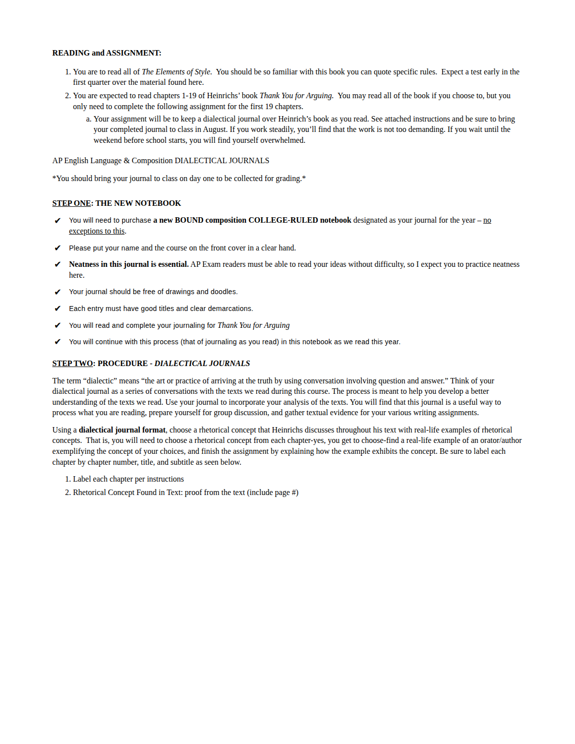READING and ASSIGNMENT:
You are to read all of The Elements of Style. You should be so familiar with this book you can quote specific rules. Expect a test early in the first quarter over the material found here.
You are expected to read chapters 1-19 of Heinrichs’ book Thank You for Arguing. You may read all of the book if you choose to, but you only need to complete the following assignment for the first 19 chapters.
Your assignment will be to keep a dialectical journal over Heinrich’s book as you read. See attached instructions and be sure to bring your completed journal to class in August. If you work steadily, you’ll find that the work is not too demanding. If you wait until the weekend before school starts, you will find yourself overwhelmed.
AP English Language & Composition DIALECTICAL JOURNALS
*You should bring your journal to class on day one to be collected for grading.*
STEP ONE: THE NEW NOTEBOOK
You will need to purchase a new BOUND composition COLLEGE-RULED notebook designated as your journal for the year – no exceptions to this.
Please put your name and the course on the front cover in a clear hand.
Neatness in this journal is essential. AP Exam readers must be able to read your ideas without difficulty, so I expect you to practice neatness here.
Your journal should be free of drawings and doodles.
Each entry must have good titles and clear demarcations.
You will read and complete your journaling for Thank You for Arguing
You will continue with this process (that of journaling as you read) in this notebook as we read this year.
STEP TWO: PROCEDURE - DIALECTICAL JOURNALS
The term “dialectic” means “the art or practice of arriving at the truth by using conversation involving question and answer.” Think of your dialectical journal as a series of conversations with the texts we read during this course. The process is meant to help you develop a better understanding of the texts we read. Use your journal to incorporate your analysis of the texts. You will find that this journal is a useful way to process what you are reading, prepare yourself for group discussion, and gather textual evidence for your various writing assignments.
Using a dialectical journal format, choose a rhetorical concept that Heinrichs discusses throughout his text with real-life examples of rhetorical concepts. That is, you will need to choose a rhetorical concept from each chapter-yes, you get to choose-find a real-life example of an orator/author exemplifying the concept of your choices, and finish the assignment by explaining how the example exhibits the concept. Be sure to label each chapter by chapter number, title, and subtitle as seen below.
Label each chapter per instructions
Rhetorical Concept Found in Text: proof from the text (include page #)